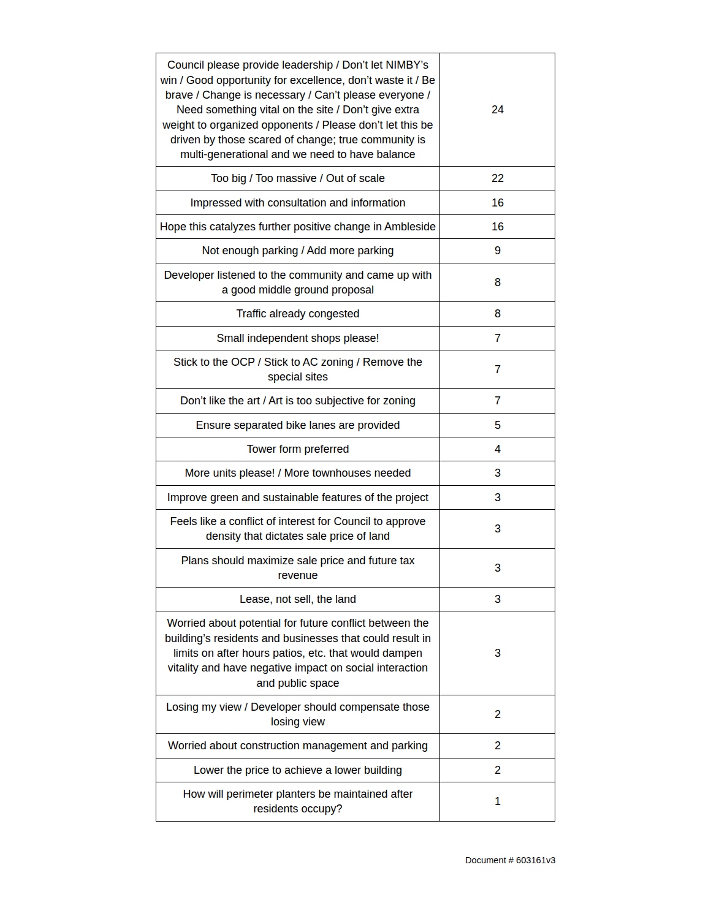| Council please provide leadership / Don’t let NIMBY’s win / Good opportunity for excellence, don’t waste it / Be brave / Change is necessary / Can’t please everyone / Need something vital on the site / Don’t give extra weight to organized opponents / Please don’t let this be driven by those scared of change; true community is multi-generational and we need to have balance | 24 |
| Too big / Too massive / Out of scale | 22 |
| Impressed with consultation and information | 16 |
| Hope this catalyzes further positive change in Ambleside | 16 |
| Not enough parking / Add more parking | 9 |
| Developer listened to the community and came up with a good middle ground proposal | 8 |
| Traffic already congested | 8 |
| Small independent shops please! | 7 |
| Stick to the OCP / Stick to AC zoning / Remove the special sites | 7 |
| Don’t like the art / Art is too subjective for zoning | 7 |
| Ensure separated bike lanes are provided | 5 |
| Tower form preferred | 4 |
| More units please! / More townhouses needed | 3 |
| Improve green and sustainable features of the project | 3 |
| Feels like a conflict of interest for Council to approve density that dictates sale price of land | 3 |
| Plans should maximize sale price and future tax revenue | 3 |
| Lease, not sell, the land | 3 |
| Worried about potential for future conflict between the building’s residents and businesses that could result in limits on after hours patios, etc. that would dampen vitality and have negative impact on social interaction and public space | 3 |
| Losing my view / Developer should compensate those losing view | 2 |
| Worried about construction management and parking | 2 |
| Lower the price to achieve a lower building | 2 |
| How will perimeter planters be maintained after residents occupy? | 1 |
Document # 603161v3